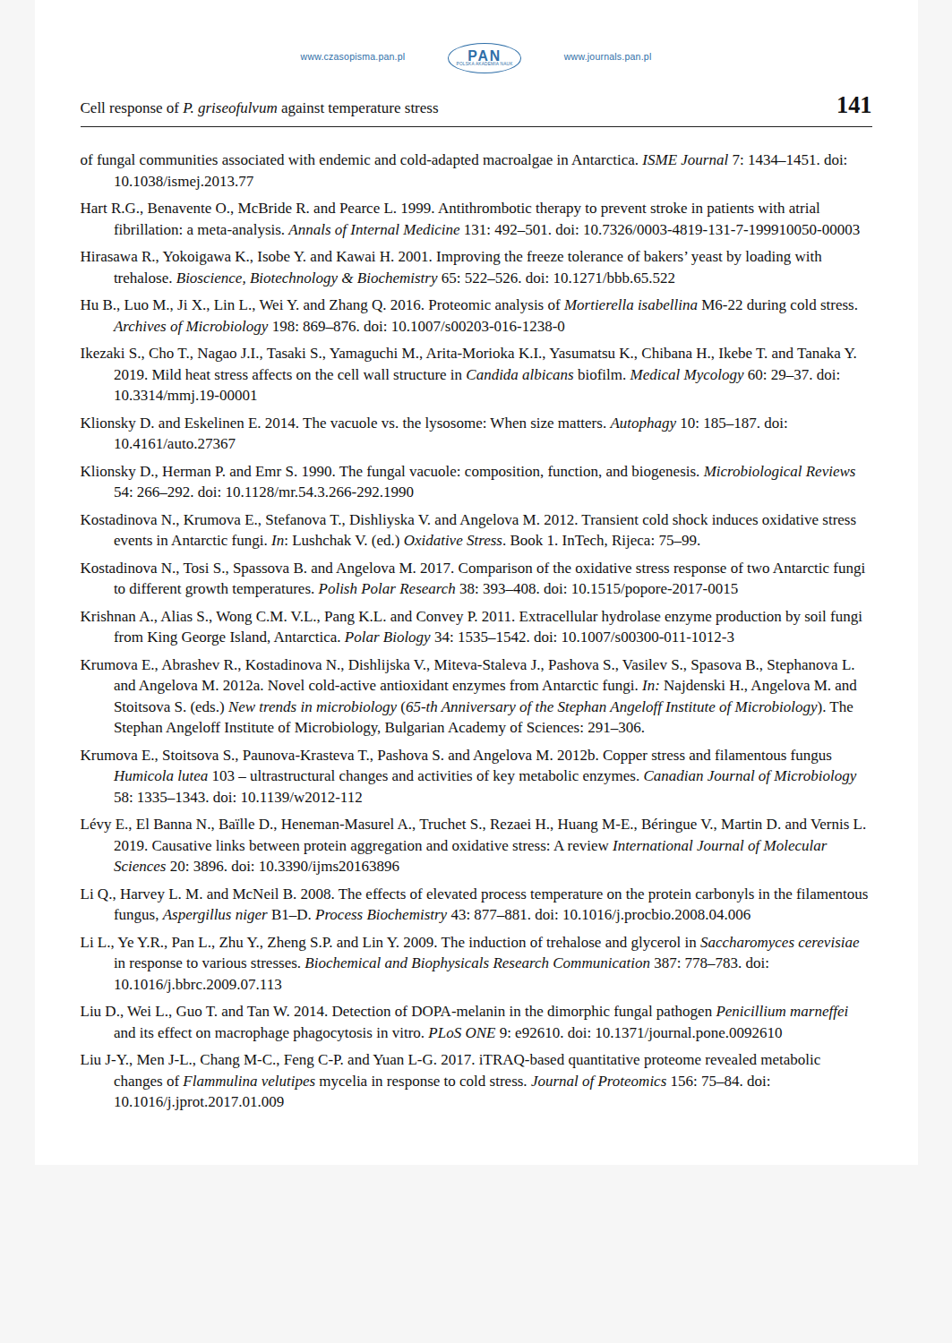www.czasopisma.pan.pl PANPOLSKA AKADEMIA NAUK www.journals.pan.pl
Cell response of P. griseofulvum against temperature stress
141
of fungal communities associated with endemic and cold-adapted macroalgae in Antarctica. ISME Journal 7: 1434–1451. doi: 10.1038/ismej.2013.77
Hart R.G., Benavente O., McBride R. and Pearce L. 1999. Antithrombotic therapy to prevent stroke in patients with atrial fibrillation: a meta-analysis. Annals of Internal Medicine 131: 492–501. doi: 10.7326/0003-4819-131-7-199910050-00003
Hirasawa R., Yokoigawa K., Isobe Y. and Kawai H. 2001. Improving the freeze tolerance of bakers’ yeast by loading with trehalose. Bioscience, Biotechnology & Biochemistry 65: 522–526. doi: 10.1271/bbb.65.522
Hu B., Luo M., Ji X., Lin L., Wei Y. and Zhang Q. 2016. Proteomic analysis of Mortierella isabellina M6-22 during cold stress. Archives of Microbiology 198: 869–876. doi: 10.1007/s00203-016-1238-0
Ikezaki S., Cho T., Nagao J.I., Tasaki S., Yamaguchi M., Arita-Morioka K.I., Yasumatsu K., Chibana H., Ikebe T. and Tanaka Y. 2019. Mild heat stress affects on the cell wall structure in Candida albicans biofilm. Medical Mycology 60: 29–37. doi: 10.3314/mmj.19-00001
Klionsky D. and Eskelinen E. 2014. The vacuole vs. the lysosome: When size matters. Autophagy 10: 185–187. doi: 10.4161/auto.27367
Klionsky D., Herman P. and Emr S. 1990. The fungal vacuole: composition, function, and biogenesis. Microbiological Reviews 54: 266–292. doi: 10.1128/mr.54.3.266-292.1990
Kostadinova N., Krumova E., Stefanova T., Dishliyska V. and Angelova M. 2012. Transient cold shock induces oxidative stress events in Antarctic fungi. In: Lushchak V. (ed.) Oxidative Stress. Book 1. InTech, Rijeca: 75–99.
Kostadinova N., Tosi S., Spassova B. and Angelova M. 2017. Comparison of the oxidative stress response of two Antarctic fungi to different growth temperatures. Polish Polar Research 38: 393–408. doi: 10.1515/popore-2017-0015
Krishnan A., Alias S., Wong C.M. V.L., Pang K.L. and Convey P. 2011. Extracellular hydrolase enzyme production by soil fungi from King George Island, Antarctica. Polar Biology 34: 1535–1542. doi: 10.1007/s00300-011-1012-3
Krumova E., Abrashev R., Kostadinova N., Dishlijska V., Miteva-Staleva J., Pashova S., Vasilev S., Spasova B., Stephanova L. and Angelova M. 2012a. Novel cold-active antioxidant enzymes from Antarctic fungi. In: Najdenski H., Angelova M. and Stoitsova S. (eds.) New trends in microbiology (65-th Anniversary of the Stephan Angeloff Institute of Microbiology). The Stephan Angeloff Institute of Microbiology, Bulgarian Academy of Sciences: 291–306.
Krumova E., Stoitsova S., Paunova-Krasteva T., Pashova S. and Angelova M. 2012b. Copper stress and filamentous fungus Humicola lutea 103 – ultrastructural changes and activities of key metabolic enzymes. Canadian Journal of Microbiology 58: 1335–1343. doi: 10.1139/w2012-112
Lévy E., El Banna N., Baïlle D., Heneman-Masurel A., Truchet S., Rezaei H., Huang M-E., Béringue V., Martin D. and Vernis L. 2019. Causative links between protein aggregation and oxidative stress: A review International Journal of Molecular Sciences 20: 3896. doi: 10.3390/ijms20163896
Li Q., Harvey L. M. and McNeil B. 2008. The effects of elevated process temperature on the protein carbonyls in the filamentous fungus, Aspergillus niger B1–D. Process Biochemistry 43: 877–881. doi: 10.1016/j.procbio.2008.04.006
Li L., Ye Y.R., Pan L., Zhu Y., Zheng S.P. and Lin Y. 2009. The induction of trehalose and glycerol in Saccharomyces cerevisiae in response to various stresses. Biochemical and Biophysicals Research Communication 387: 778–783. doi: 10.1016/j.bbrc.2009.07.113
Liu D., Wei L., Guo T. and Tan W. 2014. Detection of DOPA-melanin in the dimorphic fungal pathogen Penicillium marneffei and its effect on macrophage phagocytosis in vitro. PLoS ONE 9: e92610. doi: 10.1371/journal.pone.0092610
Liu J-Y., Men J-L., Chang M-C., Feng C-P. and Yuan L-G. 2017. iTRAQ-based quantitative proteome revealed metabolic changes of Flammulina velutipes mycelia in response to cold stress. Journal of Proteomics 156: 75–84. doi: 10.1016/j.jprot.2017.01.009